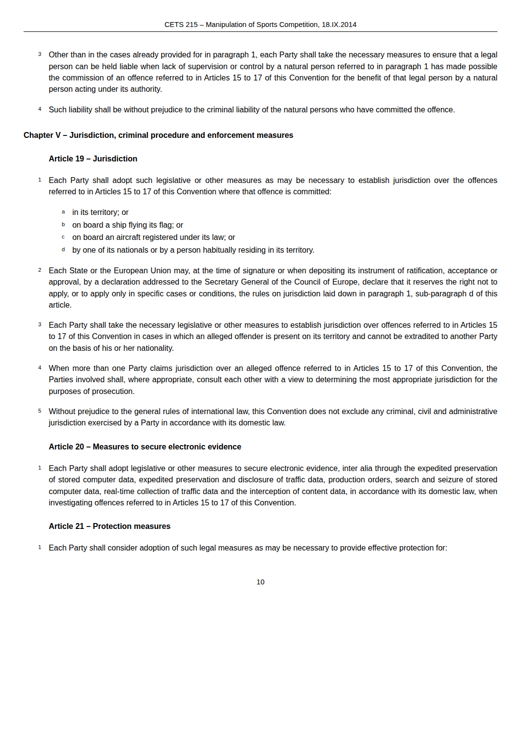CETS 215 – Manipulation of Sports Competition, 18.IX.2014
3
Other than in the cases already provided for in paragraph 1, each Party shall take the necessary measures to ensure that a legal person can be held liable when lack of supervision or control by a natural person referred to in paragraph 1 has made possible the commission of an offence referred to in Articles 15 to 17 of this Convention for the benefit of that legal person by a natural person acting under its authority.
4
Such liability shall be without prejudice to the criminal liability of the natural persons who have committed the offence.
Chapter V – Jurisdiction, criminal procedure and enforcement measures
Article 19 – Jurisdiction
1
Each Party shall adopt such legislative or other measures as may be necessary to establish jurisdiction over the offences referred to in Articles 15 to 17 of this Convention where that offence is committed:
ain its territory; or
bon board a ship flying its flag; or
con board an aircraft registered under its law; or
dby one of its nationals or by a person habitually residing in its territory.
2
Each State or the European Union may, at the time of signature or when depositing its instrument of ratification, acceptance or approval, by a declaration addressed to the Secretary General of the Council of Europe, declare that it reserves the right not to apply, or to apply only in specific cases or conditions, the rules on jurisdiction laid down in paragraph 1, sub-paragraph d of this article.
3
Each Party shall take the necessary legislative or other measures to establish jurisdiction over offences referred to in Articles 15 to 17 of this Convention in cases in which an alleged offender is present on its territory and cannot be extradited to another Party on the basis of his or her nationality.
4
When more than one Party claims jurisdiction over an alleged offence referred to in Articles 15 to 17 of this Convention, the Parties involved shall, where appropriate, consult each other with a view to determining the most appropriate jurisdiction for the purposes of prosecution.
5
Without prejudice to the general rules of international law, this Convention does not exclude any criminal, civil and administrative jurisdiction exercised by a Party in accordance with its domestic law.
Article 20 – Measures to secure electronic evidence
1
Each Party shall adopt legislative or other measures to secure electronic evidence, inter alia through the expedited preservation of stored computer data, expedited preservation and disclosure of traffic data, production orders, search and seizure of stored computer data, real-time collection of traffic data and the interception of content data, in accordance with its domestic law, when investigating offences referred to in Articles 15 to 17 of this Convention.
Article 21 – Protection measures
1
Each Party shall consider adoption of such legal measures as may be necessary to provide effective protection for:
10